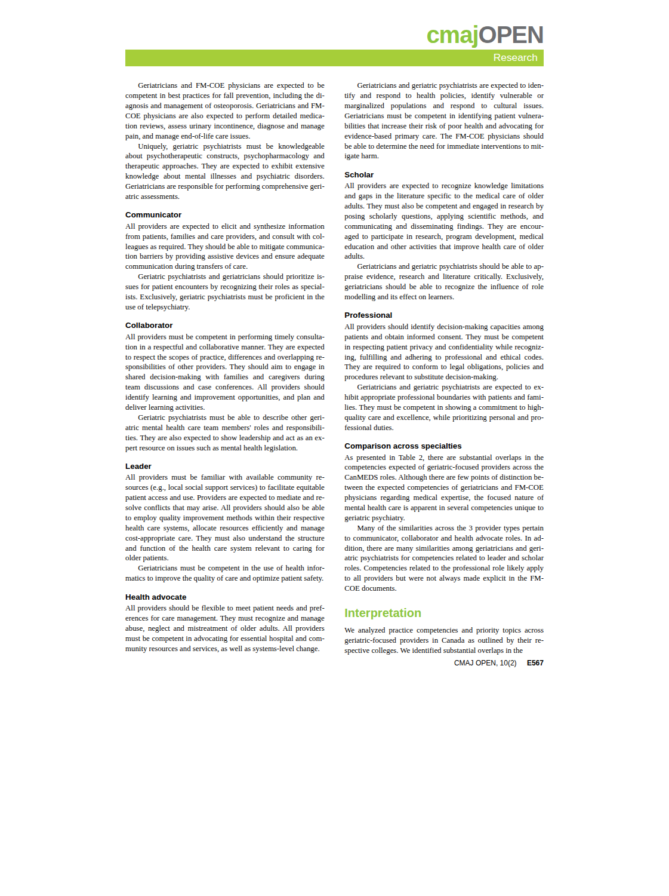cmaj OPEN
Research
Geriatricians and FM-COE physicians are expected to be competent in best practices for fall prevention, including the diagnosis and management of osteoporosis. Geriatricians and FM-COE physicians are also expected to perform detailed medication reviews, assess urinary incontinence, diagnose and manage pain, and manage end-of-life care issues.
Uniquely, geriatric psychiatrists must be knowledgeable about psychotherapeutic constructs, psychopharmacology and therapeutic approaches. They are expected to exhibit extensive knowledge about mental illnesses and psychiatric disorders. Geriatricians are responsible for performing comprehensive geriatric assessments.
Communicator
All providers are expected to elicit and synthesize information from patients, families and care providers, and consult with colleagues as required. They should be able to mitigate communication barriers by providing assistive devices and ensure adequate communication during transfers of care.
Geriatric psychiatrists and geriatricians should prioritize issues for patient encounters by recognizing their roles as specialists. Exclusively, geriatric psychiatrists must be proficient in the use of telepsychiatry.
Collaborator
All providers must be competent in performing timely consultation in a respectful and collaborative manner. They are expected to respect the scopes of practice, differences and overlapping responsibilities of other providers. They should aim to engage in shared decision-making with families and caregivers during team discussions and case conferences. All providers should identify learning and improvement opportunities, and plan and deliver learning activities.
Geriatric psychiatrists must be able to describe other geriatric mental health care team members' roles and responsibilities. They are also expected to show leadership and act as an expert resource on issues such as mental health legislation.
Leader
All providers must be familiar with available community resources (e.g., local social support services) to facilitate equitable patient access and use. Providers are expected to mediate and resolve conflicts that may arise. All providers should also be able to employ quality improvement methods within their respective health care systems, allocate resources efficiently and manage cost-appropriate care. They must also understand the structure and function of the health care system relevant to caring for older patients.
Geriatricians must be competent in the use of health informatics to improve the quality of care and optimize patient safety.
Health advocate
All providers should be flexible to meet patient needs and preferences for care management. They must recognize and manage abuse, neglect and mistreatment of older adults. All providers must be competent in advocating for essential hospital and community resources and services, as well as systems-level change.
Geriatricians and geriatric psychiatrists are expected to identify and respond to health policies, identify vulnerable or marginalized populations and respond to cultural issues. Geriatricians must be competent in identifying patient vulnerabilities that increase their risk of poor health and advocating for evidence-based primary care. The FM-COE physicians should be able to determine the need for immediate interventions to mitigate harm.
Scholar
All providers are expected to recognize knowledge limitations and gaps in the literature specific to the medical care of older adults. They must also be competent and engaged in research by posing scholarly questions, applying scientific methods, and communicating and disseminating findings. They are encouraged to participate in research, program development, medical education and other activities that improve health care of older adults.
Geriatricians and geriatric psychiatrists should be able to appraise evidence, research and literature critically. Exclusively, geriatricians should be able to recognize the influence of role modelling and its effect on learners.
Professional
All providers should identify decision-making capacities among patients and obtain informed consent. They must be competent in respecting patient privacy and confidentiality while recognizing, fulfilling and adhering to professional and ethical codes. They are required to conform to legal obligations, policies and procedures relevant to substitute decision-making.
Geriatricians and geriatric psychiatrists are expected to exhibit appropriate professional boundaries with patients and families. They must be competent in showing a commitment to high-quality care and excellence, while prioritizing personal and professional duties.
Comparison across specialties
As presented in Table 2, there are substantial overlaps in the competencies expected of geriatric-focused providers across the CanMEDS roles. Although there are few points of distinction between the expected competencies of geriatricians and FM-COE physicians regarding medical expertise, the focused nature of mental health care is apparent in several competencies unique to geriatric psychiatry.
Many of the similarities across the 3 provider types pertain to communicator, collaborator and health advocate roles. In addition, there are many similarities among geriatricians and geriatric psychiatrists for competencies related to leader and scholar roles. Competencies related to the professional role likely apply to all providers but were not always made explicit in the FM-COE documents.
Interpretation
We analyzed practice competencies and priority topics across geriatric-focused providers in Canada as outlined by their respective colleges. We identified substantial overlaps in the
CMAJ OPEN, 10(2)E567